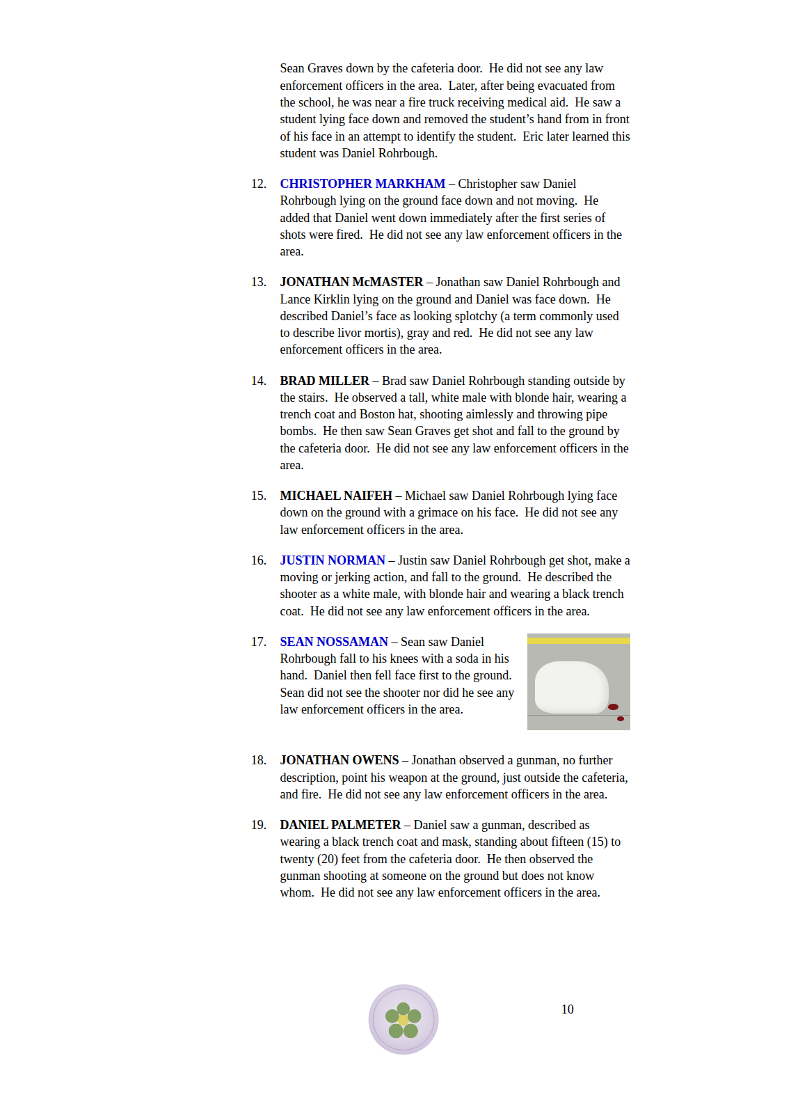Sean Graves down by the cafeteria door. He did not see any law enforcement officers in the area. Later, after being evacuated from the school, he was near a fire truck receiving medical aid. He saw a student lying face down and removed the student’s hand from in front of his face in an attempt to identify the student. Eric later learned this student was Daniel Rohrbough.
12. CHRISTOPHER MARKHAM – Christopher saw Daniel Rohrbough lying on the ground face down and not moving. He added that Daniel went down immediately after the first series of shots were fired. He did not see any law enforcement officers in the area.
13. JONATHAN McMASTER – Jonathan saw Daniel Rohrbough and Lance Kirklin lying on the ground and Daniel was face down. He described Daniel’s face as looking splotchy (a term commonly used to describe livor mortis), gray and red. He did not see any law enforcement officers in the area.
14. BRAD MILLER – Brad saw Daniel Rohrbough standing outside by the stairs. He observed a tall, white male with blonde hair, wearing a trench coat and Boston hat, shooting aimlessly and throwing pipe bombs. He then saw Sean Graves get shot and fall to the ground by the cafeteria door. He did not see any law enforcement officers in the area.
15. MICHAEL NAIFEH – Michael saw Daniel Rohrbough lying face down on the ground with a grimace on his face. He did not see any law enforcement officers in the area.
16. JUSTIN NORMAN – Justin saw Daniel Rohrbough get shot, make a moving or jerking action, and fall to the ground. He described the shooter as a white male, with blonde hair and wearing a black trench coat. He did not see any law enforcement officers in the area.
17.
SEAN NOSSAMAN – Sean saw Daniel Rohrbough fall to his knees with a soda in his hand. Daniel then fell face first to the ground. Sean did not see the shooter nor did he see any law enforcement officers in the area.
18. JONATHAN OWENS – Jonathan observed a gunman, no further description, point his weapon at the ground, just outside the cafeteria, and fire. He did not see any law enforcement officers in the area.
19. DANIEL PALMETER – Daniel saw a gunman, described as wearing a black trench coat and mask, standing about fifteen (15) to twenty (20) feet from the cafeteria door. He then observed the gunman shooting at someone on the ground but does not know whom. He did not see any law enforcement officers in the area.
10